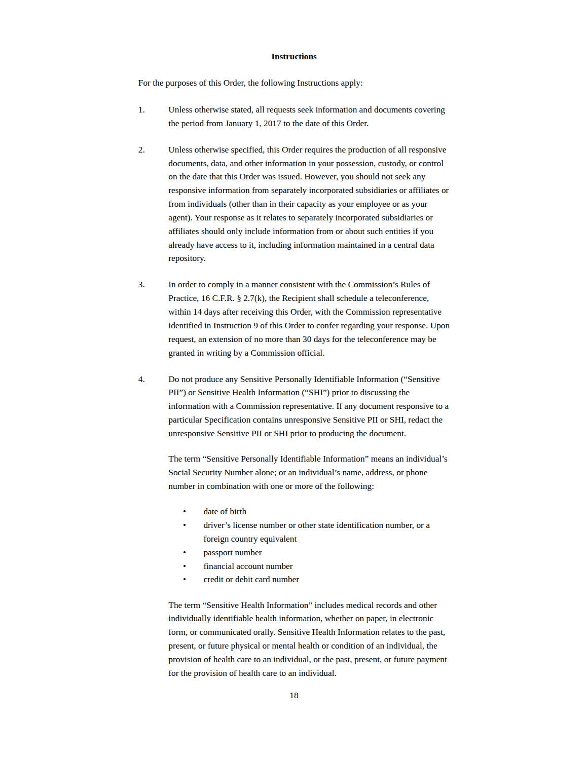Instructions
For the purposes of this Order, the following Instructions apply:
1.
Unless otherwise stated, all requests seek information and documents covering the period from January 1, 2017 to the date of this Order.
2.
Unless otherwise specified, this Order requires the production of all responsive documents, data, and other information in your possession, custody, or control on the date that this Order was issued. However, you should not seek any responsive information from separately incorporated subsidiaries or affiliates or from individuals (other than in their capacity as your employee or as your agent). Your response as it relates to separately incorporated subsidiaries or affiliates should only include information from or about such entities if you already have access to it, including information maintained in a central data repository.
3.
In order to comply in a manner consistent with the Commission’s Rules of Practice, 16 C.F.R. § 2.7(k), the Recipient shall schedule a teleconference, within 14 days after receiving this Order, with the Commission representative identified in Instruction 9 of this Order to confer regarding your response. Upon request, an extension of no more than 30 days for the teleconference may be granted in writing by a Commission official.
4.
Do not produce any Sensitive Personally Identifiable Information (“Sensitive PII”) or Sensitive Health Information (“SHI”) prior to discussing the information with a Commission representative. If any document responsive to a particular Specification contains unresponsive Sensitive PII or SHI, redact the unresponsive Sensitive PII or SHI prior to producing the document.
The term “Sensitive Personally Identifiable Information” means an individual’s Social Security Number alone; or an individual’s name, address, or phone number in combination with one or more of the following:
•date of birth
•driver’s license number or other state identification number, or a foreign country equivalent
•passport number
•financial account number
•credit or debit card number
The term “Sensitive Health Information” includes medical records and other individually identifiable health information, whether on paper, in electronic form, or communicated orally. Sensitive Health Information relates to the past, present, or future physical or mental health or condition of an individual, the provision of health care to an individual, or the past, present, or future payment for the provision of health care to an individual.
18